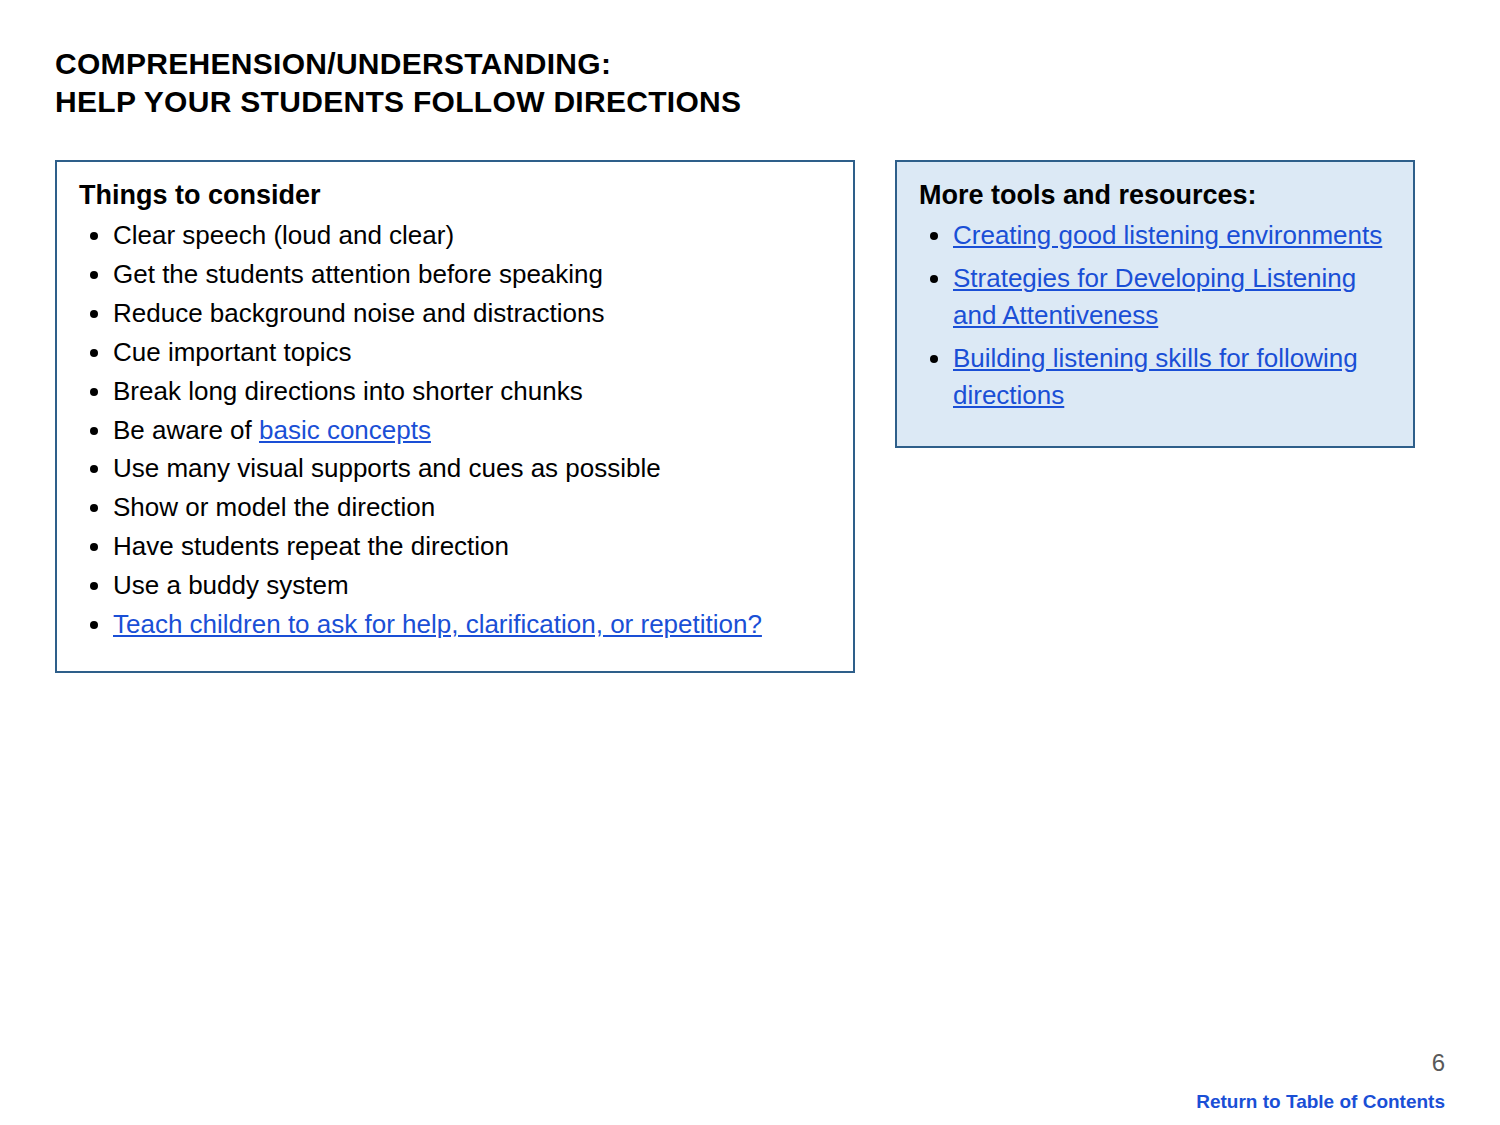COMPREHENSION/UNDERSTANDING:
HELP YOUR STUDENTS FOLLOW DIRECTIONS
Things to consider
Clear speech (loud and clear)
Get the students attention before speaking
Reduce background noise and distractions
Cue important topics
Break long directions into shorter chunks
Be aware of basic concepts
Use many visual supports and cues as possible
Show or model the direction
Have students repeat the direction
Use a buddy system
Teach children to ask for help, clarification, or repetition?
More tools and resources:
Creating good listening environments
Strategies for Developing Listening and Attentiveness
Building listening skills for following directions
6
Return to Table of Contents